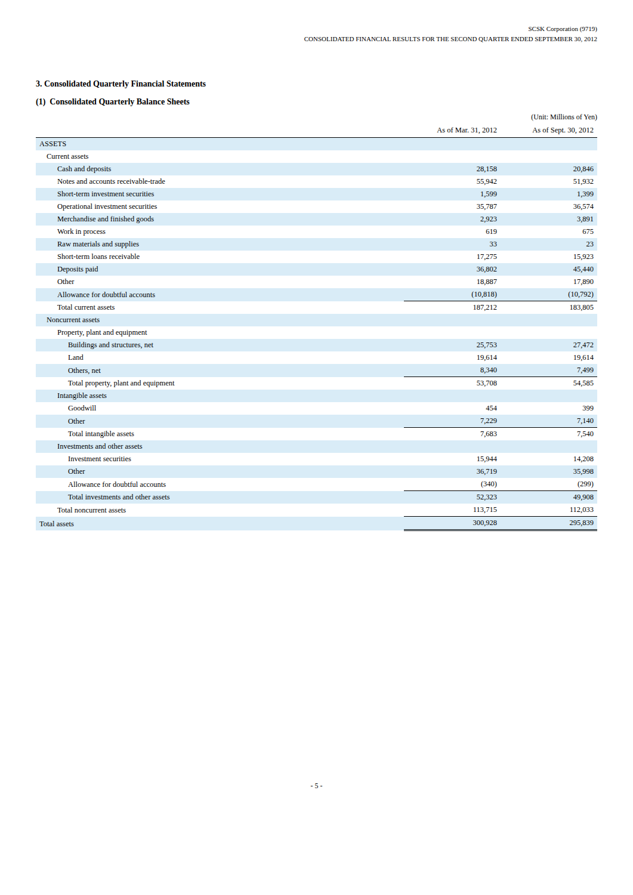SCSK Corporation (9719)
CONSOLIDATED FINANCIAL RESULTS FOR THE SECOND QUARTER ENDED SEPTEMBER 30, 2012
3. Consolidated Quarterly Financial Statements
(1) Consolidated Quarterly Balance Sheets
(Unit: Millions of Yen)
| | As of Mar. 31, 2012 | As of Sept. 30, 2012 |
| --- | --- | --- |
| ASSETS | | |
| Current assets | | |
| Cash and deposits | 28,158 | 20,846 |
| Notes and accounts receivable-trade | 55,942 | 51,932 |
| Short-term investment securities | 1,599 | 1,399 |
| Operational investment securities | 35,787 | 36,574 |
| Merchandise and finished goods | 2,923 | 3,891 |
| Work in process | 619 | 675 |
| Raw materials and supplies | 33 | 23 |
| Short-term loans receivable | 17,275 | 15,923 |
| Deposits paid | 36,802 | 45,440 |
| Other | 18,887 | 17,890 |
| Allowance for doubtful accounts | (10,818) | (10,792) |
| Total current assets | 187,212 | 183,805 |
| Noncurrent assets | | |
| Property, plant and equipment | | |
| Buildings and structures, net | 25,753 | 27,472 |
| Land | 19,614 | 19,614 |
| Others, net | 8,340 | 7,499 |
| Total property, plant and equipment | 53,708 | 54,585 |
| Intangible assets | | |
| Goodwill | 454 | 399 |
| Other | 7,229 | 7,140 |
| Total intangible assets | 7,683 | 7,540 |
| Investments and other assets | | |
| Investment securities | 15,944 | 14,208 |
| Other | 36,719 | 35,998 |
| Allowance for doubtful accounts | (340) | (299) |
| Total investments and other assets | 52,323 | 49,908 |
| Total noncurrent assets | 113,715 | 112,033 |
| Total assets | 300,928 | 295,839 |
- 5 -